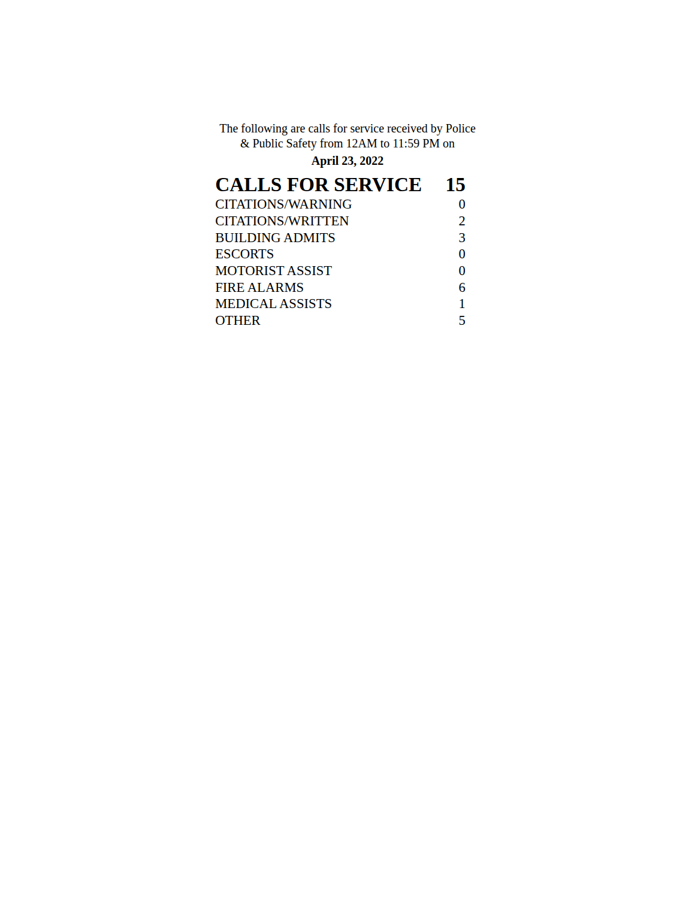The following are calls for service received by Police & Public Safety from 12AM to 11:59 PM on April 23, 2022
| CALLS FOR SERVICE | 15 |
| CITATIONS/WARNING | 0 |
| CITATIONS/WRITTEN | 2 |
| BUILDING ADMITS | 3 |
| ESCORTS | 0 |
| MOTORIST ASSIST | 0 |
| FIRE ALARMS | 6 |
| MEDICAL ASSISTS | 1 |
| OTHER | 5 |